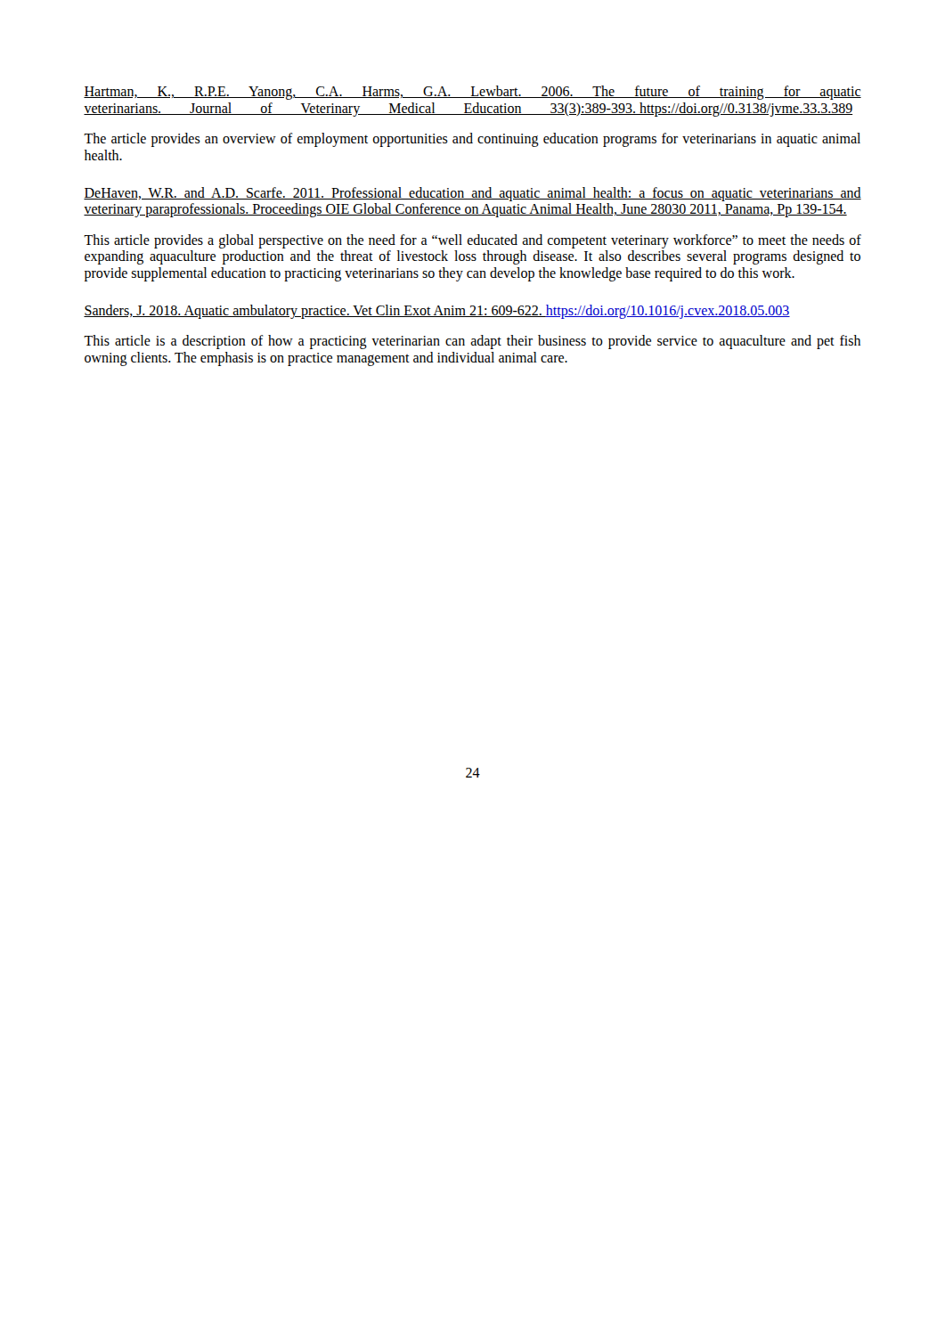Hartman, K., R.P.E. Yanong, C.A. Harms, G.A. Lewbart. 2006. The future of training for aquatic veterinarians. Journal of Veterinary Medical Education 33(3):389-393. https://doi.org//0.3138/jvme.33.3.389
The article provides an overview of employment opportunities and continuing education programs for veterinarians in aquatic animal health.
DeHaven, W.R. and A.D. Scarfe. 2011. Professional education and aquatic animal health: a focus on aquatic veterinarians and veterinary paraprofessionals. Proceedings OIE Global Conference on Aquatic Animal Health, June 28030 2011, Panama, Pp 139-154.
This article provides a global perspective on the need for a “well educated and competent veterinary workforce” to meet the needs of expanding aquaculture production and the threat of livestock loss through disease. It also describes several programs designed to provide supplemental education to practicing veterinarians so they can develop the knowledge base required to do this work.
Sanders, J. 2018. Aquatic ambulatory practice. Vet Clin Exot Anim 21: 609-622. https://doi.org/10.1016/j.cvex.2018.05.003
This article is a description of how a practicing veterinarian can adapt their business to provide service to aquaculture and pet fish owning clients. The emphasis is on practice management and individual animal care.
24